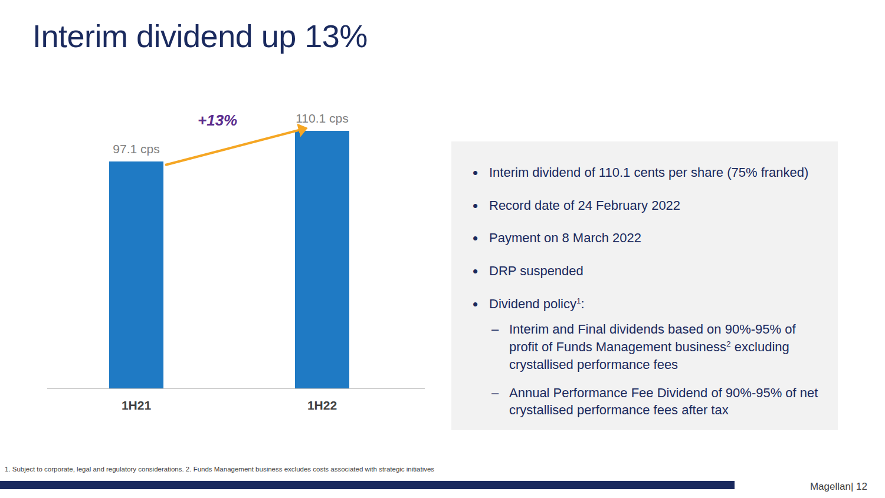Interim dividend up 13%
97.1 cps
110.1 cps
1H21
1H22
+13%
Interim dividend of 110.1 cents per share (75% franked)
Record date of 24 February 2022
Payment on 8 March 2022
DRP suspended
Dividend policy1:
Interim and Final dividends based on 90%-95% of profit of Funds Management business2 excluding crystallised performance fees
Annual Performance Fee Dividend of 90%-95% of net crystallised performance fees after tax
1. Subject to corporate, legal and regulatory considerations. 2. Funds Management business excludes costs associated with strategic initiatives
Magellan| 12